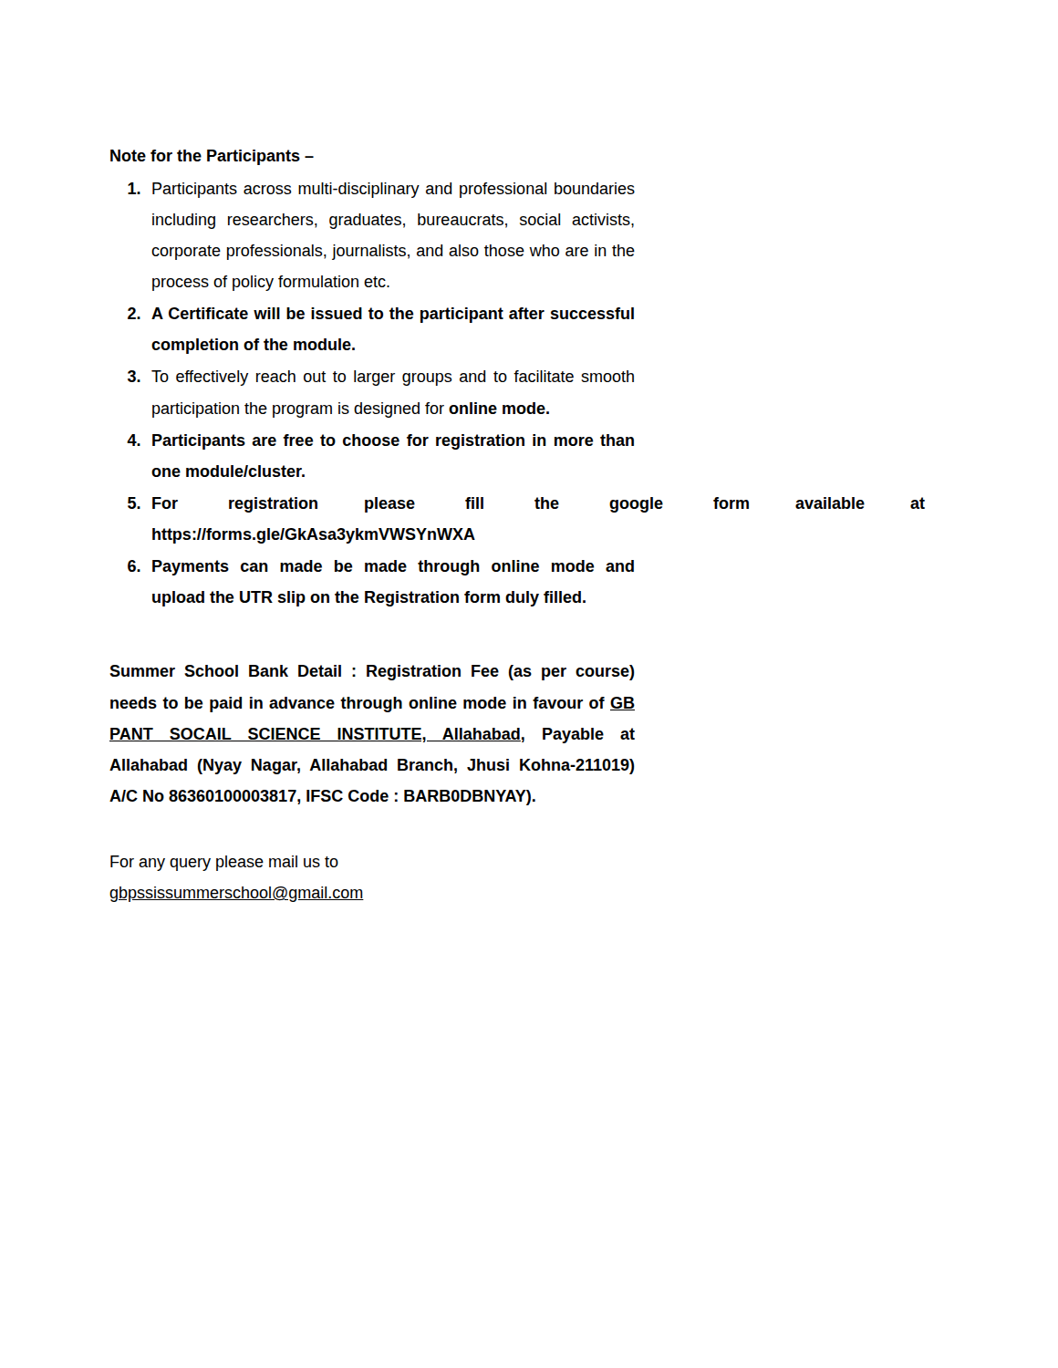Note for the Participants –
Participants across multi-disciplinary and professional boundaries including researchers, graduates, bureaucrats, social activists, corporate professionals, journalists, and also those who are in the process of policy formulation etc.
A Certificate will be issued to the participant after successful completion of the module.
To effectively reach out to larger groups and to facilitate smooth participation the program is designed for online mode.
Participants are free to choose for registration in more than one module/cluster.
For registration please fill the google form available at https://forms.gle/GkAsa3ykmVWSYnWXA
Payments can made be made through online mode and upload the UTR slip on the Registration form duly filled.
Summer School Bank Detail : Registration Fee (as per course) needs to be paid in advance through online mode in favour of GB PANT SOCAIL SCIENCE INSTITUTE, Allahabad, Payable at Allahabad (Nyay Nagar, Allahabad Branch, Jhusi Kohna-211019) A/C No 86360100003817, IFSC Code : BARB0DBNYAY).
For any query please mail us to
gbpssissummerschool@gmail.com